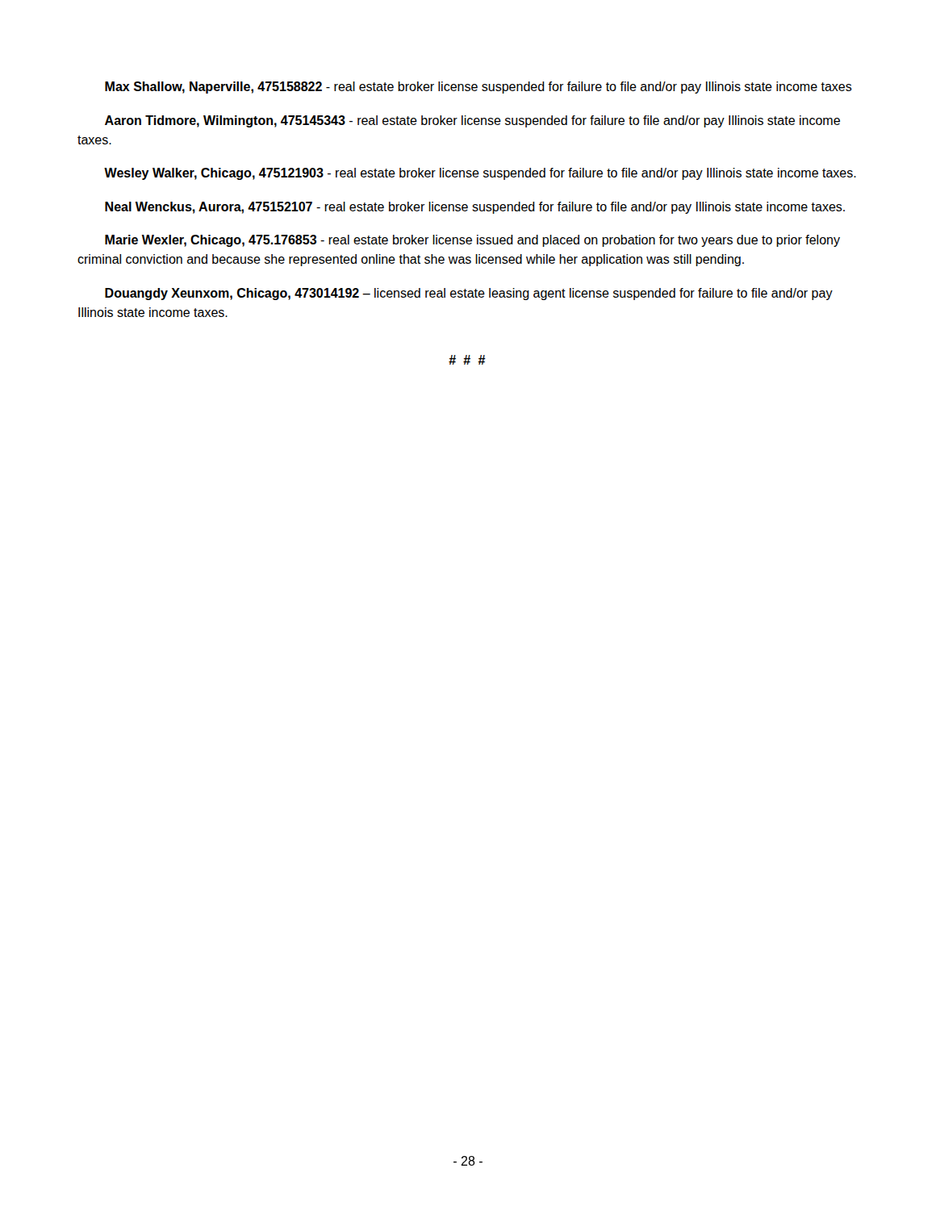Max Shallow, Naperville, 475158822 - real estate broker license suspended for failure to file and/or pay Illinois state income taxes
Aaron Tidmore, Wilmington, 475145343 - real estate broker license suspended for failure to file and/or pay Illinois state income taxes.
Wesley Walker, Chicago, 475121903 - real estate broker license suspended for failure to file and/or pay Illinois state income taxes.
Neal Wenckus, Aurora, 475152107 - real estate broker license suspended for failure to file and/or pay Illinois state income taxes.
Marie Wexler, Chicago, 475.176853 - real estate broker license issued and placed on probation for two years due to prior felony criminal conviction and because she represented online that she was licensed while her application was still pending.
Douangdy Xeunxom, Chicago, 473014192 – licensed real estate leasing agent license suspended for failure to file and/or pay Illinois state income taxes.
# # #
- 28 -